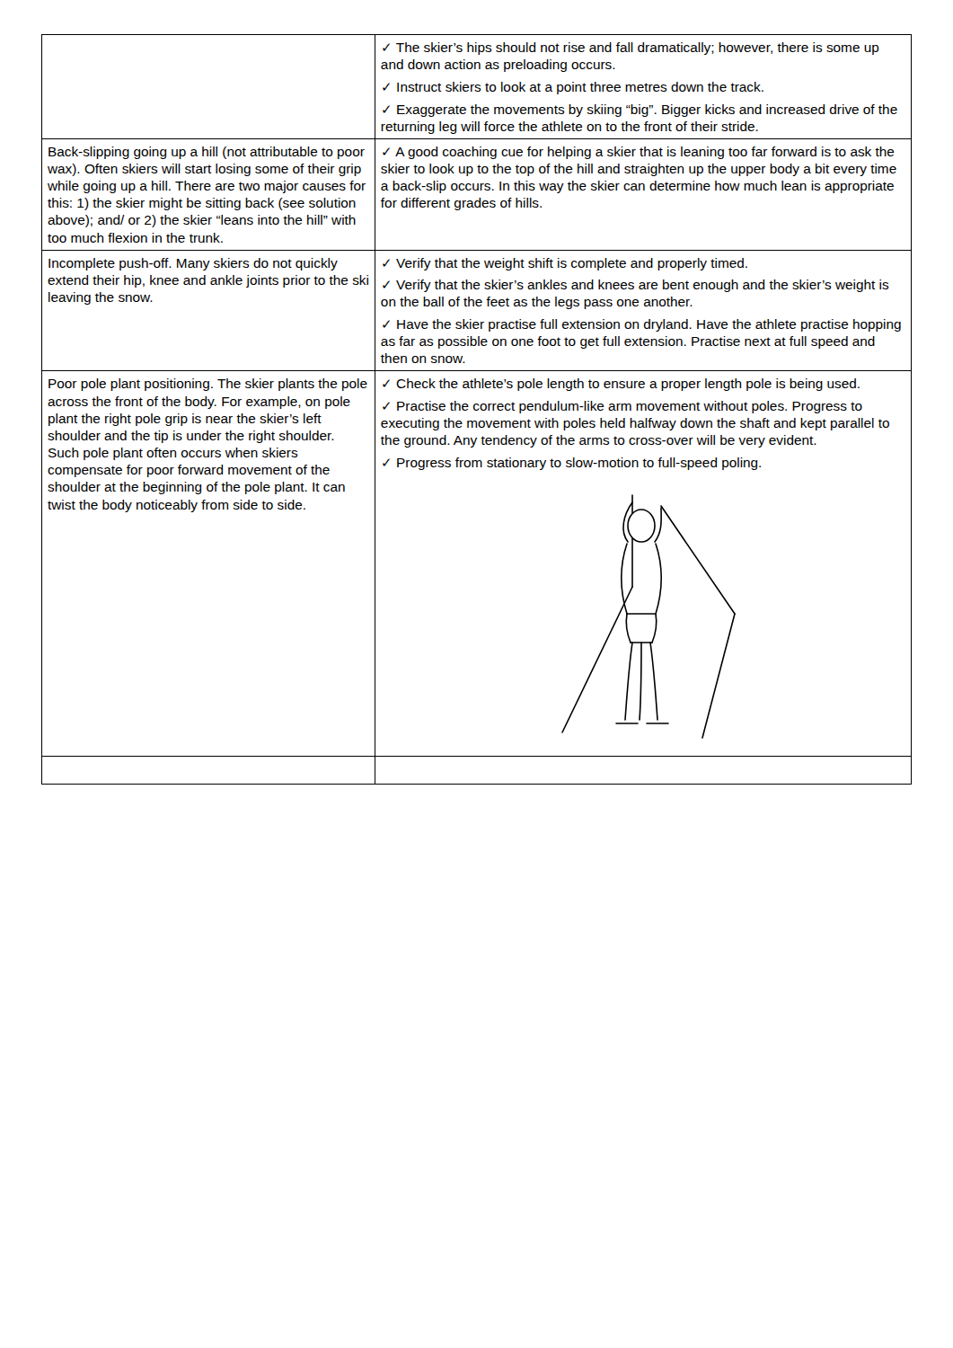| | ✓ The skier’s hips should not rise and fall dramatically; however, there is some up and down action as preloading occurs. ✓ Instruct skiers to look at a point three metres down the track. ✓ Exaggerate the movements by skiing “big”. Bigger kicks and increased drive of the returning leg will force the athlete on to the front of their stride. |
| Back-slipping going up a hill (not attributable to poor wax). Often skiers will start losing some of their grip while going up a hill. There are two major causes for this: 1) the skier might be sitting back (see solution above); and/ or 2) the skier “leans into the hill” with too much flexion in the trunk. | ✓ A good coaching cue for helping a skier that is leaning too far forward is to ask the skier to look up to the top of the hill and straighten up the upper body a bit every time a back-slip occurs. In this way the skier can determine how much lean is appropriate for different grades of hills. |
| Incomplete push-off. Many skiers do not quickly extend their hip, knee and ankle joints prior to the ski leaving the snow. | ✓ Verify that the weight shift is complete and properly timed. ✓ Verify that the skier’s ankles and knees are bent enough and the skier’s weight is on the ball of the feet as the legs pass one another. ✓ Have the skier practise full extension on dryland. Have the athlete practise hopping as far as possible on one foot to get full extension. Practise next at full speed and then on snow. |
| Poor pole plant positioning. The skier plants the pole across the front of the body. For example, on pole plant the right pole grip is near the skier’s left shoulder and the tip is under the right shoulder. Such pole plant often occurs when skiers compensate for poor forward movement of the shoulder at the beginning of the pole plant. It can twist the body noticeably from side to side. | ✓ Check the athlete’s pole length to ensure a proper length pole is being used. ✓ Practise the correct pendulum-like arm movement without poles. Progress to executing the movement with poles held halfway down the shaft and kept parallel to the ground. Any tendency of the arms to cross-over will be very evident. ✓ Progress from stationary to slow-motion to full-speed poling. |